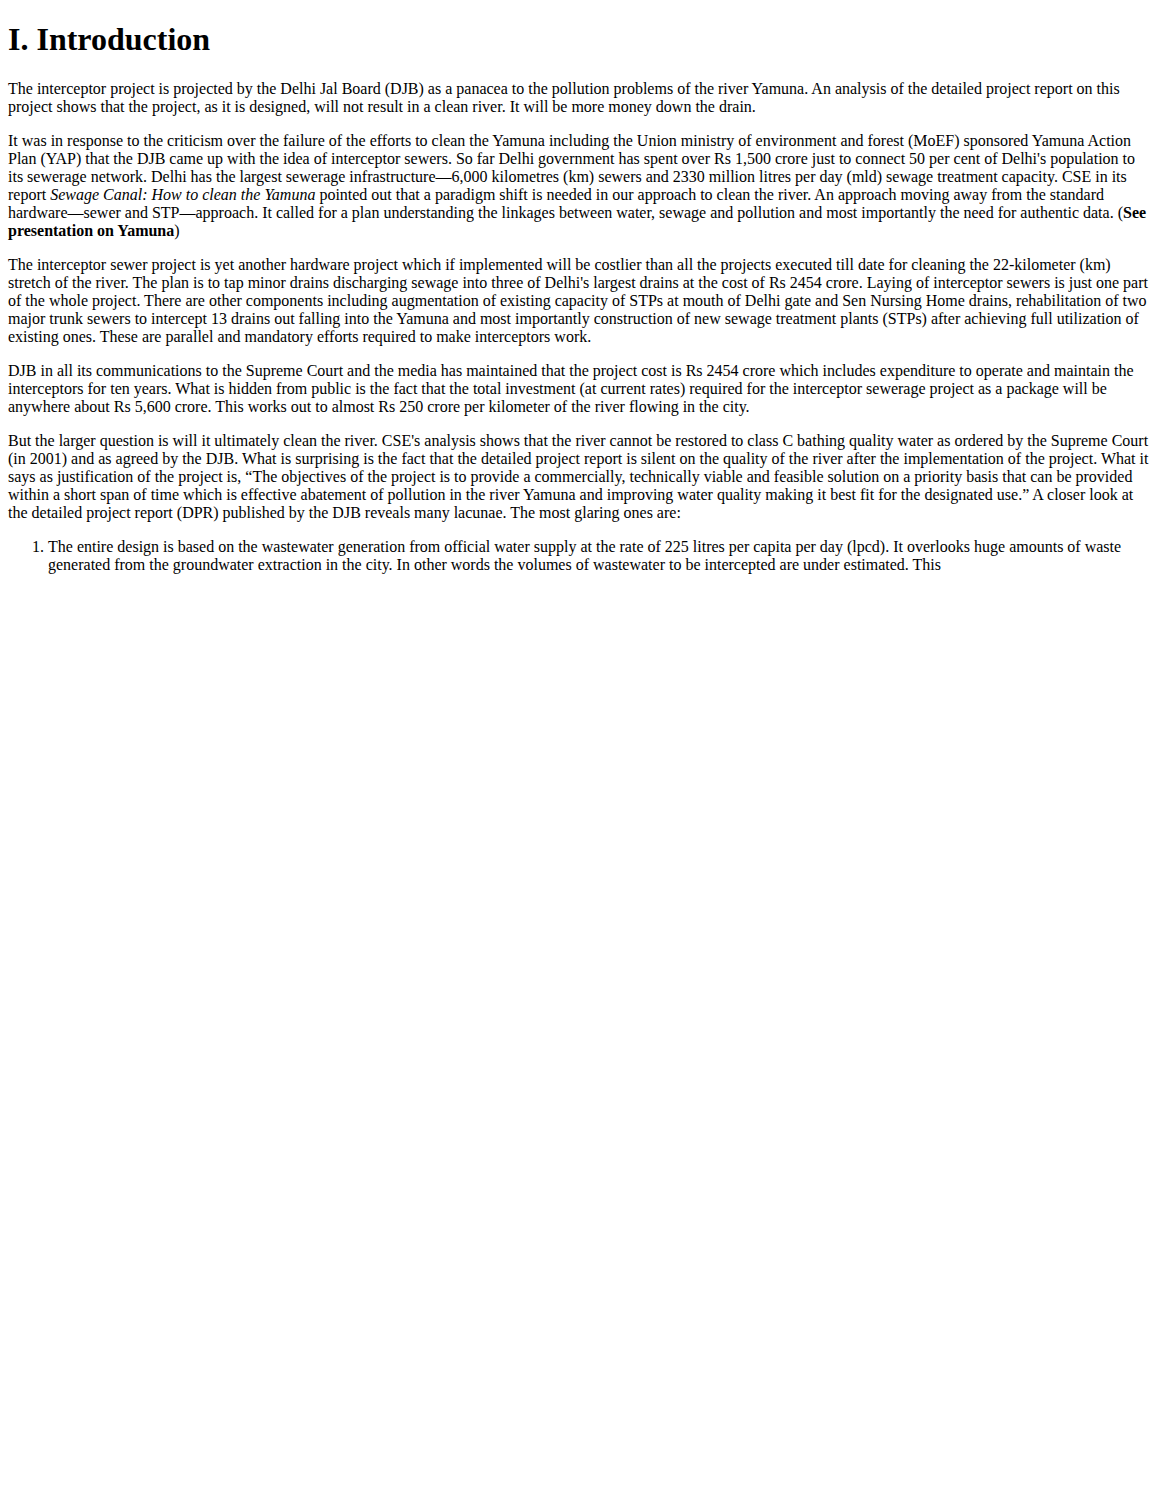I. Introduction
The interceptor project is projected by the Delhi Jal Board (DJB) as a panacea to the pollution problems of the river Yamuna. An analysis of the detailed project report on this project shows that the project, as it is designed, will not result in a clean river. It will be more money down the drain.
It was in response to the criticism over the failure of the efforts to clean the Yamuna including the Union ministry of environment and forest (MoEF) sponsored Yamuna Action Plan (YAP) that the DJB came up with the idea of interceptor sewers. So far Delhi government has spent over Rs 1,500 crore just to connect 50 per cent of Delhi's population to its sewerage network. Delhi has the largest sewerage infrastructure—6,000 kilometres (km) sewers and 2330 million litres per day (mld) sewage treatment capacity. CSE in its report Sewage Canal: How to clean the Yamuna pointed out that a paradigm shift is needed in our approach to clean the river. An approach moving away from the standard hardware—sewer and STP—approach. It called for a plan understanding the linkages between water, sewage and pollution and most importantly the need for authentic data. (See presentation on Yamuna)
The interceptor sewer project is yet another hardware project which if implemented will be costlier than all the projects executed till date for cleaning the 22-kilometer (km) stretch of the river. The plan is to tap minor drains discharging sewage into three of Delhi's largest drains at the cost of Rs 2454 crore. Laying of interceptor sewers is just one part of the whole project. There are other components including augmentation of existing capacity of STPs at mouth of Delhi gate and Sen Nursing Home drains, rehabilitation of two major trunk sewers to intercept 13 drains out falling into the Yamuna and most importantly construction of new sewage treatment plants (STPs) after achieving full utilization of existing ones. These are parallel and mandatory efforts required to make interceptors work.
DJB in all its communications to the Supreme Court and the media has maintained that the project cost is Rs 2454 crore which includes expenditure to operate and maintain the interceptors for ten years. What is hidden from public is the fact that the total investment (at current rates) required for the interceptor sewerage project as a package will be anywhere about Rs 5,600 crore. This works out to almost Rs 250 crore per kilometer of the river flowing in the city.
But the larger question is will it ultimately clean the river. CSE's analysis shows that the river cannot be restored to class C bathing quality water as ordered by the Supreme Court (in 2001) and as agreed by the DJB. What is surprising is the fact that the detailed project report is silent on the quality of the river after the implementation of the project. What it says as justification of the project is, “The objectives of the project is to provide a commercially, technically viable and feasible solution on a priority basis that can be provided within a short span of time which is effective abatement of pollution in the river Yamuna and improving water quality making it best fit for the designated use.” A closer look at the detailed project report (DPR) published by the DJB reveals many lacunae. The most glaring ones are:
The entire design is based on the wastewater generation from official water supply at the rate of 225 litres per capita per day (lpcd). It overlooks huge amounts of waste generated from the groundwater extraction in the city. In other words the volumes of wastewater to be intercepted are under estimated. This